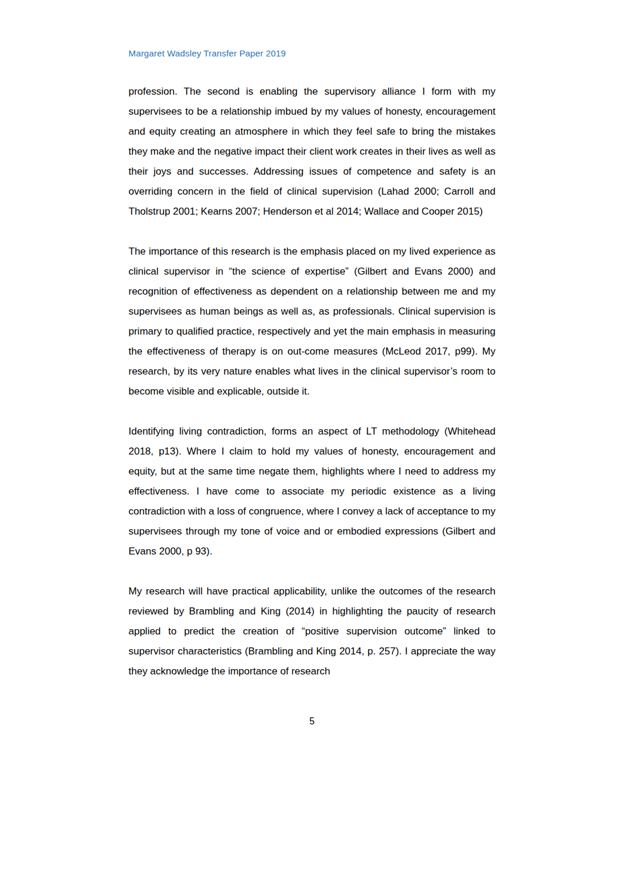Margaret Wadsley Transfer Paper 2019
profession. The second is enabling the supervisory alliance I form with my supervisees to be a relationship imbued by my values of honesty, encouragement and equity creating an atmosphere in which they feel safe to bring the mistakes they make and the negative impact their client work creates in their lives as well as their joys and successes. Addressing issues of competence and safety is an overriding concern in the field of clinical supervision (Lahad 2000; Carroll and Tholstrup 2001; Kearns 2007; Henderson et al 2014; Wallace and Cooper 2015)
The importance of this research is the emphasis placed on my lived experience as clinical supervisor in “the science of expertise” (Gilbert and Evans 2000) and recognition of effectiveness as dependent on a relationship between me and my supervisees as human beings as well as, as professionals. Clinical supervision is primary to qualified practice, respectively and yet the main emphasis in measuring the effectiveness of therapy is on out-come measures (McLeod 2017, p99). My research, by its very nature enables what lives in the clinical supervisor’s room to become visible and explicable, outside it.
Identifying living contradiction, forms an aspect of LT methodology (Whitehead 2018, p13). Where I claim to hold my values of honesty, encouragement and equity, but at the same time negate them, highlights where I need to address my effectiveness. I have come to associate my periodic existence as a living contradiction with a loss of congruence, where I convey a lack of acceptance to my supervisees through my tone of voice and or embodied expressions (Gilbert and Evans 2000, p 93).
My research will have practical applicability, unlike the outcomes of the research reviewed by Brambling and King (2014) in highlighting the paucity of research applied to predict the creation of “positive supervision outcome” linked to supervisor characteristics (Brambling and King 2014, p. 257). I appreciate the way they acknowledge the importance of research
5